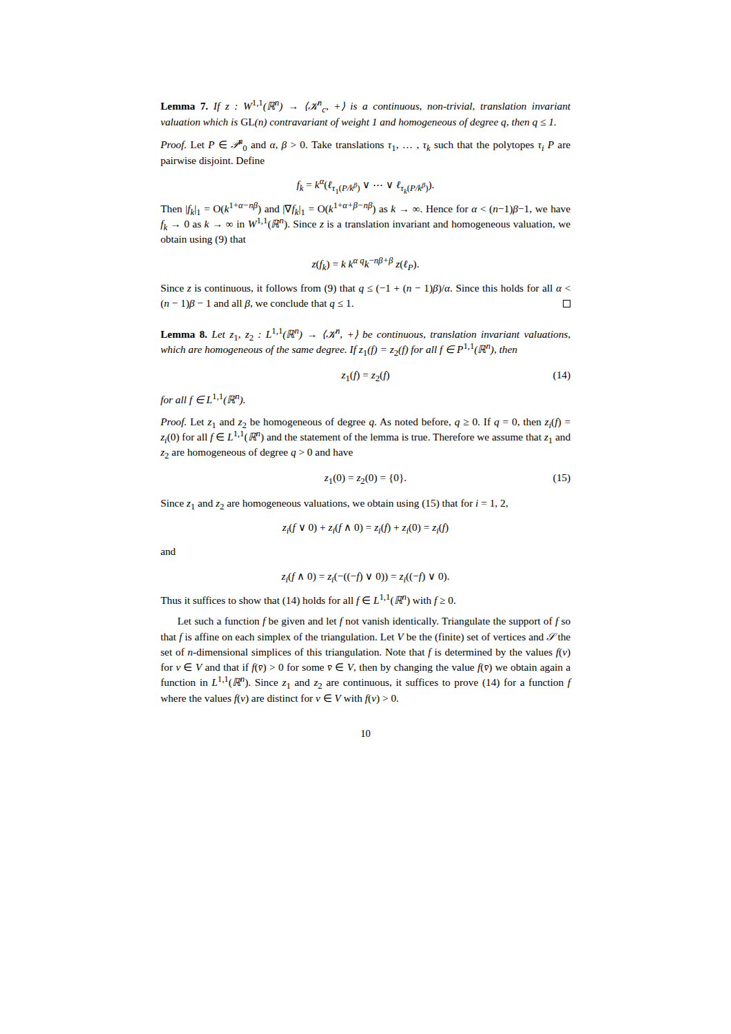Lemma 7. If z : W1,1(ℝn) → ⟨𝒦nc, +⟩ is a continuous, non-trivial, translation invariant valuation which is GL(n) contravariant of weight 1 and homogeneous of degree q, then q ≤ 1.
Proof. Let P ∈ 𝒫n0 and α, β > 0. Take translations τ1, … , τk such that the polytopes τi P are pairwise disjoint. Define
fk = kα(ℓτ1(P/kβ) ∨ ⋯ ∨ ℓτk(P/kβ)).
Then |fk|1 = O(k1+α−nβ) and |∇fk|1 = O(k1+α+β−nβ) as k → ∞. Hence for α < (n−1)β−1, we have fk → 0 as k → ∞ in W1,1(ℝn). Since z is a translation invariant and homogeneous valuation, we obtain using (9) that
z(fk) = k kα qk−nβ+β z(ℓP).
Since z is continuous, it follows from (9) that q ≤ (−1 + (n − 1)β)/α. Since this holds for all α < (n − 1)β − 1 and all β, we conclude that q ≤ 1.
Lemma 8. Let z1, z2 : L1,1(ℝn) → ⟨𝒦n, +⟩ be continuous, translation invariant valuations, which are homogeneous of the same degree. If z1(f) = z2(f) for all f ∈ P1,1(ℝn), then
z1(f) = z2(f) (14)
for all f ∈ L1,1(ℝn).
Proof. Let z1 and z2 be homogeneous of degree q. As noted before, q ≥ 0. If q = 0, then zi(f) = zi(0) for all f ∈ L1,1(ℝn) and the statement of the lemma is true. Therefore we assume that z1 and z2 are homogeneous of degree q > 0 and have
z1(0) = z2(0) = {0}. (15)
Since z1 and z2 are homogeneous valuations, we obtain using (15) that for i = 1, 2,
zi(f ∨ 0) + zi(f ∧ 0) = zi(f) + zi(0) = zi(f)
and
zi(f ∧ 0) = zi(−((−f) ∨ 0)) = zi((−f) ∨ 0).
Thus it suffices to show that (14) holds for all f ∈ L1,1(ℝn) with f ≥ 0.
Let such a function f be given and let f not vanish identically. Triangulate the support of f so that f is affine on each simplex of the triangulation. Let V be the (finite) set of vertices and 𝒮 the set of n-dimensional simplices of this triangulation. Note that f is determined by the values f(v) for v ∈ V and that if f(v̄) > 0 for some v̄ ∈ V, then by changing the value f(v̄) we obtain again a function in L1,1(ℝn). Since z1 and z2 are continuous, it suffices to prove (14) for a function f where the values f(v) are distinct for v ∈ V with f(v) > 0.
10